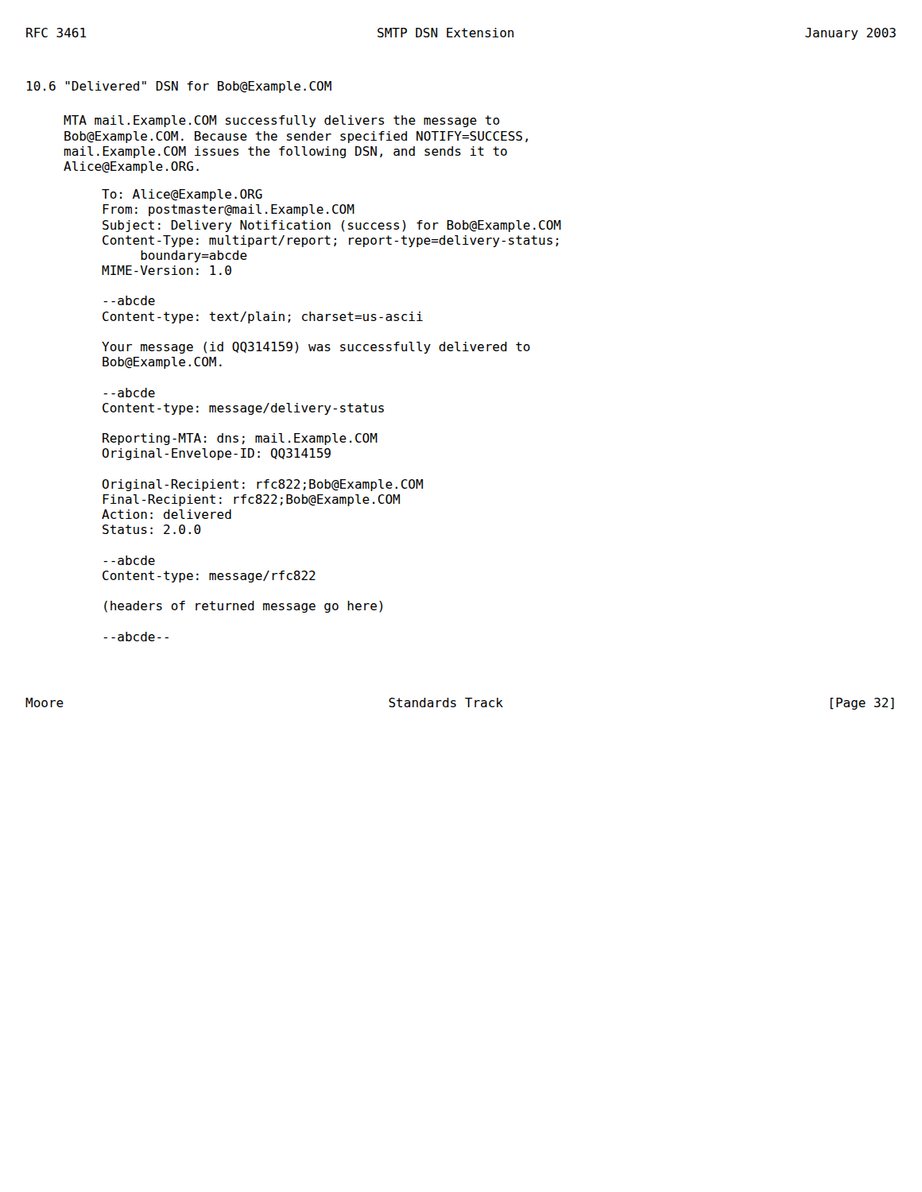RFC 3461 SMTP DSN Extension January 2003
10.6 "Delivered" DSN for Bob@Example.COM
MTA mail.Example.COM successfully delivers the message to
Bob@Example.COM. Because the sender specified NOTIFY=SUCCESS,
mail.Example.COM issues the following DSN, and sends it to
Alice@Example.ORG.
To: Alice@Example.ORG
From: postmaster@mail.Example.COM
Subject: Delivery Notification (success) for Bob@Example.COM
Content-Type: multipart/report; report-type=delivery-status;
     boundary=abcde
MIME-Version: 1.0

--abcde
Content-type: text/plain; charset=us-ascii

Your message (id QQ314159) was successfully delivered to
Bob@Example.COM.

--abcde
Content-type: message/delivery-status

Reporting-MTA: dns; mail.Example.COM
Original-Envelope-ID: QQ314159

Original-Recipient: rfc822;Bob@Example.COM
Final-Recipient: rfc822;Bob@Example.COM
Action: delivered
Status: 2.0.0

--abcde
Content-type: message/rfc822

(headers of returned message go here)

--abcde--
Moore Standards Track [Page 32]